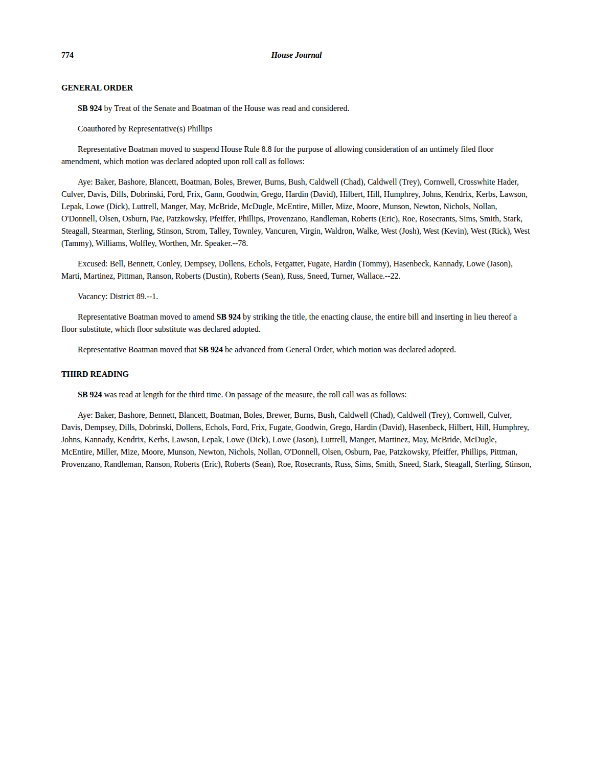774
House Journal
GENERAL ORDER
SB 924 by Treat of the Senate and Boatman of the House was read and considered.
Coauthored by Representative(s) Phillips
Representative Boatman moved to suspend House Rule 8.8 for the purpose of allowing consideration of an untimely filed floor amendment, which motion was declared adopted upon roll call as follows:
Aye: Baker, Bashore, Blancett, Boatman, Boles, Brewer, Burns, Bush, Caldwell (Chad), Caldwell (Trey), Cornwell, Crosswhite Hader, Culver, Davis, Dills, Dobrinski, Ford, Frix, Gann, Goodwin, Grego, Hardin (David), Hilbert, Hill, Humphrey, Johns, Kendrix, Kerbs, Lawson, Lepak, Lowe (Dick), Luttrell, Manger, May, McBride, McDugle, McEntire, Miller, Mize, Moore, Munson, Newton, Nichols, Nollan, O'Donnell, Olsen, Osburn, Pae, Patzkowsky, Pfeiffer, Phillips, Provenzano, Randleman, Roberts (Eric), Roe, Rosecrants, Sims, Smith, Stark, Steagall, Stearman, Sterling, Stinson, Strom, Talley, Townley, Vancuren, Virgin, Waldron, Walke, West (Josh), West (Kevin), West (Rick), West (Tammy), Williams, Wolfley, Worthen, Mr. Speaker.--78.
Excused: Bell, Bennett, Conley, Dempsey, Dollens, Echols, Fetgatter, Fugate, Hardin (Tommy), Hasenbeck, Kannady, Lowe (Jason), Marti, Martinez, Pittman, Ranson, Roberts (Dustin), Roberts (Sean), Russ, Sneed, Turner, Wallace.--22.
Vacancy: District 89.--1.
Representative Boatman moved to amend SB 924 by striking the title, the enacting clause, the entire bill and inserting in lieu thereof a floor substitute, which floor substitute was declared adopted.
Representative Boatman moved that SB 924 be advanced from General Order, which motion was declared adopted.
THIRD READING
SB 924 was read at length for the third time. On passage of the measure, the roll call was as follows:
Aye: Baker, Bashore, Bennett, Blancett, Boatman, Boles, Brewer, Burns, Bush, Caldwell (Chad), Caldwell (Trey), Cornwell, Culver, Davis, Dempsey, Dills, Dobrinski, Dollens, Echols, Ford, Frix, Fugate, Goodwin, Grego, Hardin (David), Hasenbeck, Hilbert, Hill, Humphrey, Johns, Kannady, Kendrix, Kerbs, Lawson, Lepak, Lowe (Dick), Lowe (Jason), Luttrell, Manger, Martinez, May, McBride, McDugle, McEntire, Miller, Mize, Moore, Munson, Newton, Nichols, Nollan, O'Donnell, Olsen, Osburn, Pae, Patzkowsky, Pfeiffer, Phillips, Pittman, Provenzano, Randleman, Ranson, Roberts (Eric), Roberts (Sean), Roe, Rosecrants, Russ, Sims, Smith, Sneed, Stark, Steagall, Sterling, Stinson,